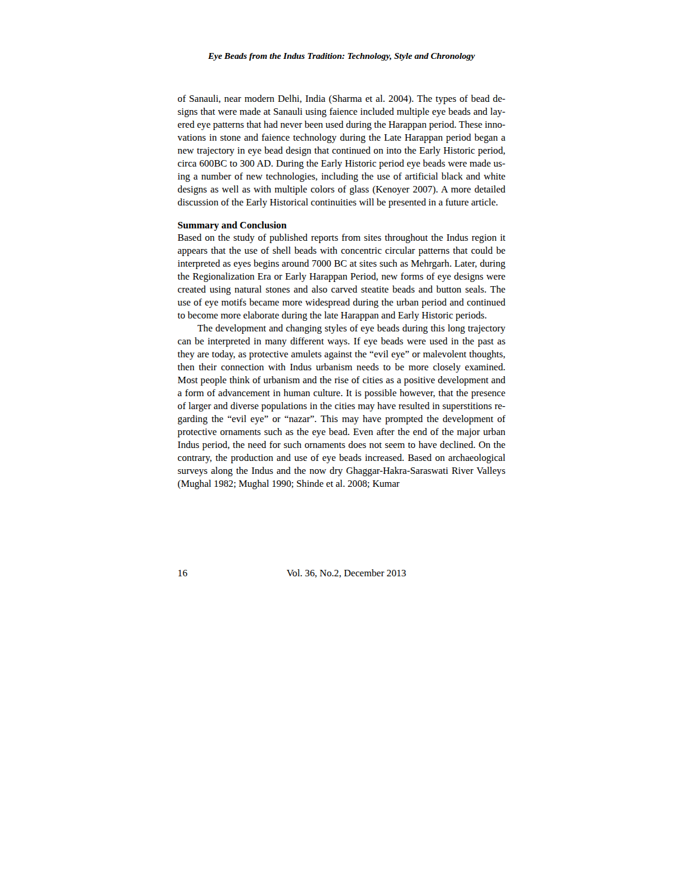Eye Beads from the Indus Tradition: Technology, Style and Chronology
of Sanauli, near modern Delhi, India (Sharma et al. 2004). The types of bead designs that were made at Sanauli using faience included multiple eye beads and layered eye patterns that had never been used during the Harappan period. These innovations in stone and faience technology during the Late Harappan period began a new trajectory in eye bead design that continued on into the Early Historic period, circa 600BC to 300 AD. During the Early Historic period eye beads were made using a number of new technologies, including the use of artificial black and white designs as well as with multiple colors of glass (Kenoyer 2007). A more detailed discussion of the Early Historical continuities will be presented in a future article.
Summary and Conclusion
Based on the study of published reports from sites throughout the Indus region it appears that the use of shell beads with concentric circular patterns that could be interpreted as eyes begins around 7000 BC at sites such as Mehrgarh. Later, during the Regionalization Era or Early Harappan Period, new forms of eye designs were created using natural stones and also carved steatite beads and button seals. The use of eye motifs became more widespread during the urban period and continued to become more elaborate during the late Harappan and Early Historic periods.
The development and changing styles of eye beads during this long trajectory can be interpreted in many different ways. If eye beads were used in the past as they are today, as protective amulets against the “evil eye” or malevolent thoughts, then their connection with Indus urbanism needs to be more closely examined. Most people think of urbanism and the rise of cities as a positive development and a form of advancement in human culture. It is possible however, that the presence of larger and diverse populations in the cities may have resulted in superstitions regarding the “evil eye” or “nazar”. This may have prompted the development of protective ornaments such as the eye bead. Even after the end of the major urban Indus period, the need for such ornaments does not seem to have declined. On the contrary, the production and use of eye beads increased. Based on archaeological surveys along the Indus and the now dry Ghaggar-Hakra-Saraswati River Valleys (Mughal 1982; Mughal 1990; Shinde et al. 2008; Kumar
16
Vol. 36, No.2, December 2013